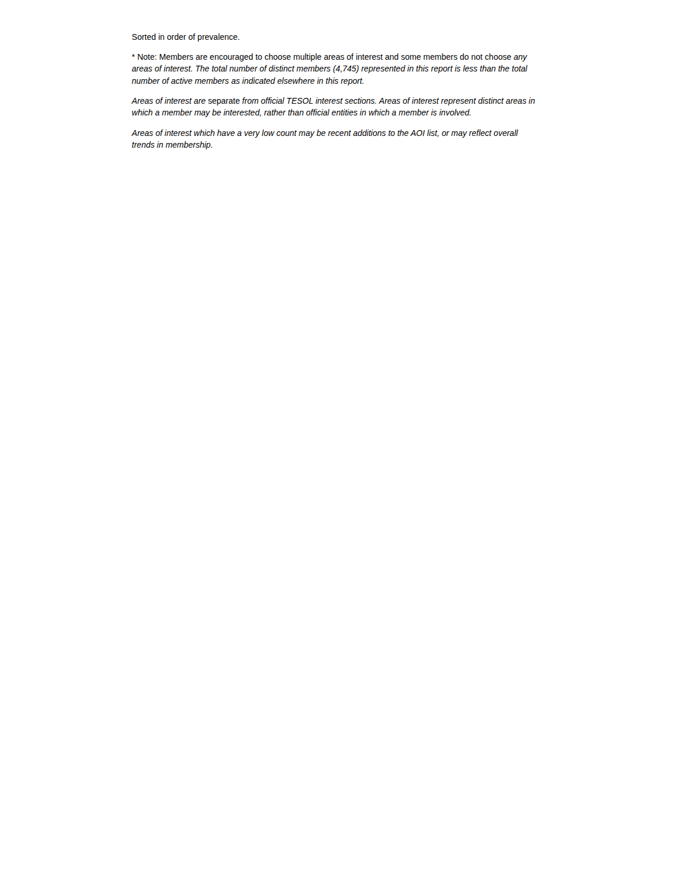Sorted in order of prevalence.
* Note: Members are encouraged to choose multiple areas of interest and some members do not choose any areas of interest. The total number of distinct members (4,745) represented in this report is less than the total number of active members as indicated elsewhere in this report.
Areas of interest are separate from official TESOL interest sections. Areas of interest represent distinct areas in which a member may be interested, rather than official entities in which a member is involved.
Areas of interest which have a very low count may be recent additions to the AOI list, or may reflect overall trends in membership.